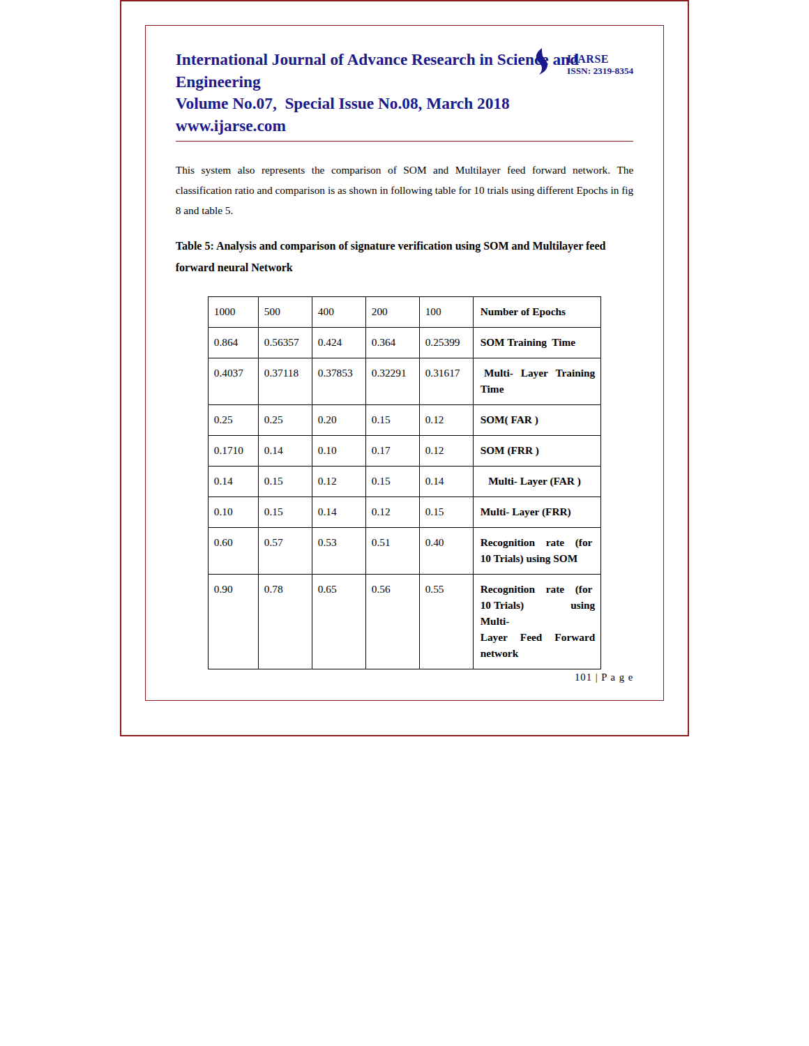International Journal of Advance Research in Science and Engineering Volume No.07, Special Issue No.08, March 2018 www.ijarse.com
IJARSE
ISSN: 2319-8354
This system also represents the comparison of SOM and Multilayer feed forward network. The classification ratio and comparison is as shown in following table for 10 trials using different Epochs in fig 8 and table 5.
Table 5: Analysis and comparison of signature verification using SOM and Multilayer feed forward neural Network
| 1000 | 500 | 400 | 200 | 100 | Number of Epochs |
| 0.864 | 0.56357 | 0.424 | 0.364 | 0.25399 | SOM Training Time |
| 0.4037 | 0.37118 | 0.37853 | 0.32291 | 0.31617 | Multi- Layer Training Time |
| 0.25 | 0.25 | 0.20 | 0.15 | 0.12 | SOM( FAR ) |
| 0.1710 | 0.14 | 0.10 | 0.17 | 0.12 | SOM (FRR ) |
| 0.14 | 0.15 | 0.12 | 0.15 | 0.14 | Multi- Layer (FAR ) |
| 0.10 | 0.15 | 0.14 | 0.12 | 0.15 | Multi- Layer (FRR) |
| 0.60 | 0.57 | 0.53 | 0.51 | 0.40 | Recognition rate (for 10 Trials) using SOM |
| 0.90 | 0.78 | 0.65 | 0.56 | 0.55 | Recognition rate (for 10 Trials) using Multi- Layer Feed Forward network |
101 | P a g e